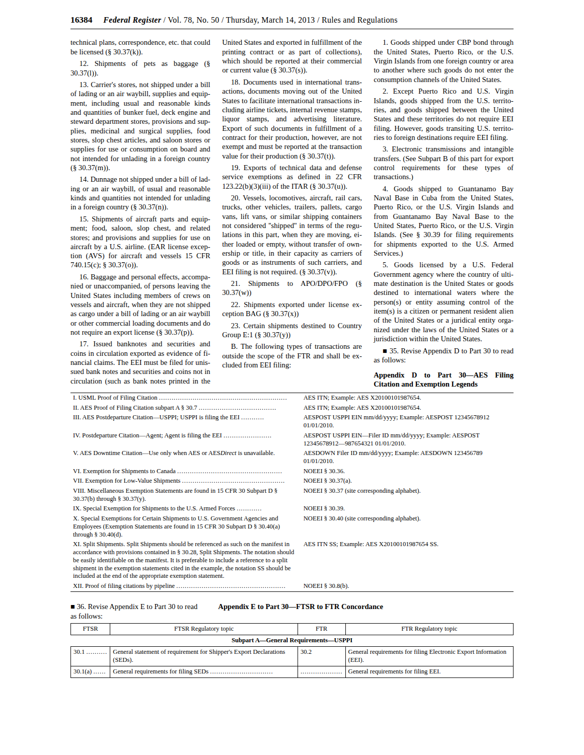16384 Federal Register / Vol. 78, No. 50 / Thursday, March 14, 2013 / Rules and Regulations
technical plans, correspondence, etc. that could be licensed (§ 30.37(k)).
12. Shipments of pets as baggage (§ 30.37(l)).
13. Carrier's stores, not shipped under a bill of lading or an air waybill, supplies and equipment, including usual and reasonable kinds and quantities of bunker fuel, deck engine and steward department stores, provisions and supplies, medicinal and surgical supplies, food stores, slop chest articles, and saloon stores or supplies for use or consumption on board and not intended for unlading in a foreign country (§ 30.37(m)).
14. Dunnage not shipped under a bill of lading or an air waybill, of usual and reasonable kinds and quantities not intended for unlading in a foreign country (§ 30.37(n)).
15. Shipments of aircraft parts and equipment; food, saloon, slop chest, and related stores; and provisions and supplies for use on aircraft by a U.S. airline. (EAR license exception (AVS) for aircraft and vessels 15 CFR 740.15(c); § 30.37(o)).
16. Baggage and personal effects, accompanied or unaccompanied, of persons leaving the United States including members of crews on vessels and aircraft, when they are not shipped as cargo under a bill of lading or an air waybill or other commercial loading documents and do not require an export license (§ 30.37(p)).
17. Issued banknotes and securities and coins in circulation exported as evidence of financial claims. The EEI must be filed for unissued bank notes and securities and coins not in circulation (such as bank notes printed in the United States and exported in fulfillment of the printing contract or as part of collections), which should be reported at their commercial or current value (§ 30.37(s)).
18. Documents used in international transactions, documents moving out of the United States to facilitate international transactions including airline tickets, internal revenue stamps, liquor stamps, and advertising literature. Export of such documents in fulfillment of a contract for their production, however, are not exempt and must be reported at the transaction value for their production (§ 30.37(t)).
19. Exports of technical data and defense service exemptions as defined in 22 CFR 123.22(b)(3)(iii) of the ITAR (§ 30.37(u)).
20. Vessels, locomotives, aircraft, rail cars, trucks, other vehicles, trailers, pallets, cargo vans, lift vans, or similar shipping containers not considered ''shipped'' in terms of the regulations in this part, when they are moving, either loaded or empty, without transfer of ownership or title, in their capacity as carriers of goods or as instruments of such carriers, and EEI filing is not required. (§ 30.37(v)).
21. Shipments to APO/DPO/FPO (§ 30.37(w))
22. Shipments exported under license exception BAG (§ 30.37(x))
23. Certain shipments destined to Country Group E:1 (§ 30.37(y))
B. The following types of transactions are outside the scope of the FTR and shall be excluded from EEI filing:
1. Goods shipped under CBP bond through the United States, Puerto Rico, or the U.S. Virgin Islands from one foreign country or area to another where such goods do not enter the consumption channels of the United States.
2. Except Puerto Rico and U.S. Virgin Islands, goods shipped from the U.S. territories, and goods shipped between the United States and these territories do not require EEI filing. However, goods transiting U.S. territories to foreign destinations require EEI filing.
3. Electronic transmissions and intangible transfers. (See Subpart B of this part for export control requirements for these types of transactions.)
4. Goods shipped to Guantanamo Bay Naval Base in Cuba from the United States, Puerto Rico, or the U.S. Virgin Islands and from Guantanamo Bay Naval Base to the United States, Puerto Rico, or the U.S. Virgin Islands. (See § 30.39 for filing requirements for shipments exported to the U.S. Armed Services.)
5. Goods licensed by a U.S. Federal Government agency where the country of ultimate destination is the United States or goods destined to international waters where the person(s) or entity assuming control of the item(s) is a citizen or permanent resident alien of the United States or a juridical entity organized under the laws of the United States or a jurisdiction within the United States.
■ 35. Revise Appendix D to Part 30 to read as follows:
Appendix D to Part 30—AES Filing Citation and Exemption Legends
| I. USML Proof of Filing Citation ............................................................. | AES ITN; Example: AES X20100101987654. |
| II. AES Proof of Filing Citation subpart A § 30.7 ..................................... | AES ITN; Example: AES X20100101987654. |
| III. AES Postdeparture Citation—USPPI; USPPI is filing the EEI ........... | AESPOST USPPI EIN mm/dd/yyyy; Example: AESPOST 12345678912 01/01/2010. |
| IV. Postdeparture Citation—Agent; Agent is filing the EEI ....................... | AESPOST USPPI EIN—Filer ID mm/dd/yyyy; Example: AESPOST 12345678912—987654321 01/01/2010. |
| V. AES Downtime Citation—Use only when AES or AES Direct is unavailable. | AESDOWN Filer ID mm/dd/yyyy; Example: AESDOWN 123456789 01/01/2010. |
| VI. Exemption for Shipments to Canada .................................................. | NOEEI § 30.36. |
| VII. Exemption for Low-Value Shipments ................................................. | NOEEI § 30.37(a). |
| VIII. Miscellaneous Exemption Statements are found in 15 CFR 30 Subpart D § 30.37(b) through § 30.37(y). | NOEEI § 30.37 (site corresponding alphabet). |
| IX. Special Exemption for Shipments to the U.S. Armed Forces ............ | NOEEI § 30.39. |
| X. Special Exemptions for Certain Shipments to U.S. Government Agencies and Employees (Exemption Statements are found in 15 CFR 30 Subpart D § 30.40(a) through § 30.40(d). | NOEEI § 30.40 (site corresponding alphabet). |
| XI. Split Shipments. Split Shipments should be referenced as such on the manifest in accordance with provisions contained in § 30.28, Split Shipments. The notation should be easily identifiable on the manifest. It is preferable to include a reference to a split shipment in the exemption statements cited in the example, the notation SS should be included at the end of the appropriate exemption statement. | AES ITN SS; Example: AES X20100101987654 SS. |
| XII. Proof of filing citations by pipeline .................................................... | NOEEI § 30.8(b). |
■ 36. Revise Appendix E to Part 30 to read as follows:
Appendix E to Part 30—FTSR to FTR Concordance
| FTSR | FTSR Regulatory topic | FTR | FTR Regulatory topic |
| --- | --- | --- | --- |
| Subpart A—General Requirements—USPPI |
| 30.1 .......... | General statement of requirement for Shipper's Export Declarations (SEDs). | 30.2 | General requirements for filing Electronic Export Information (EEI). |
| 30.1(a) ...... | General requirements for filing SEDs .............................. | .................... | General requirements for filing EEI. |